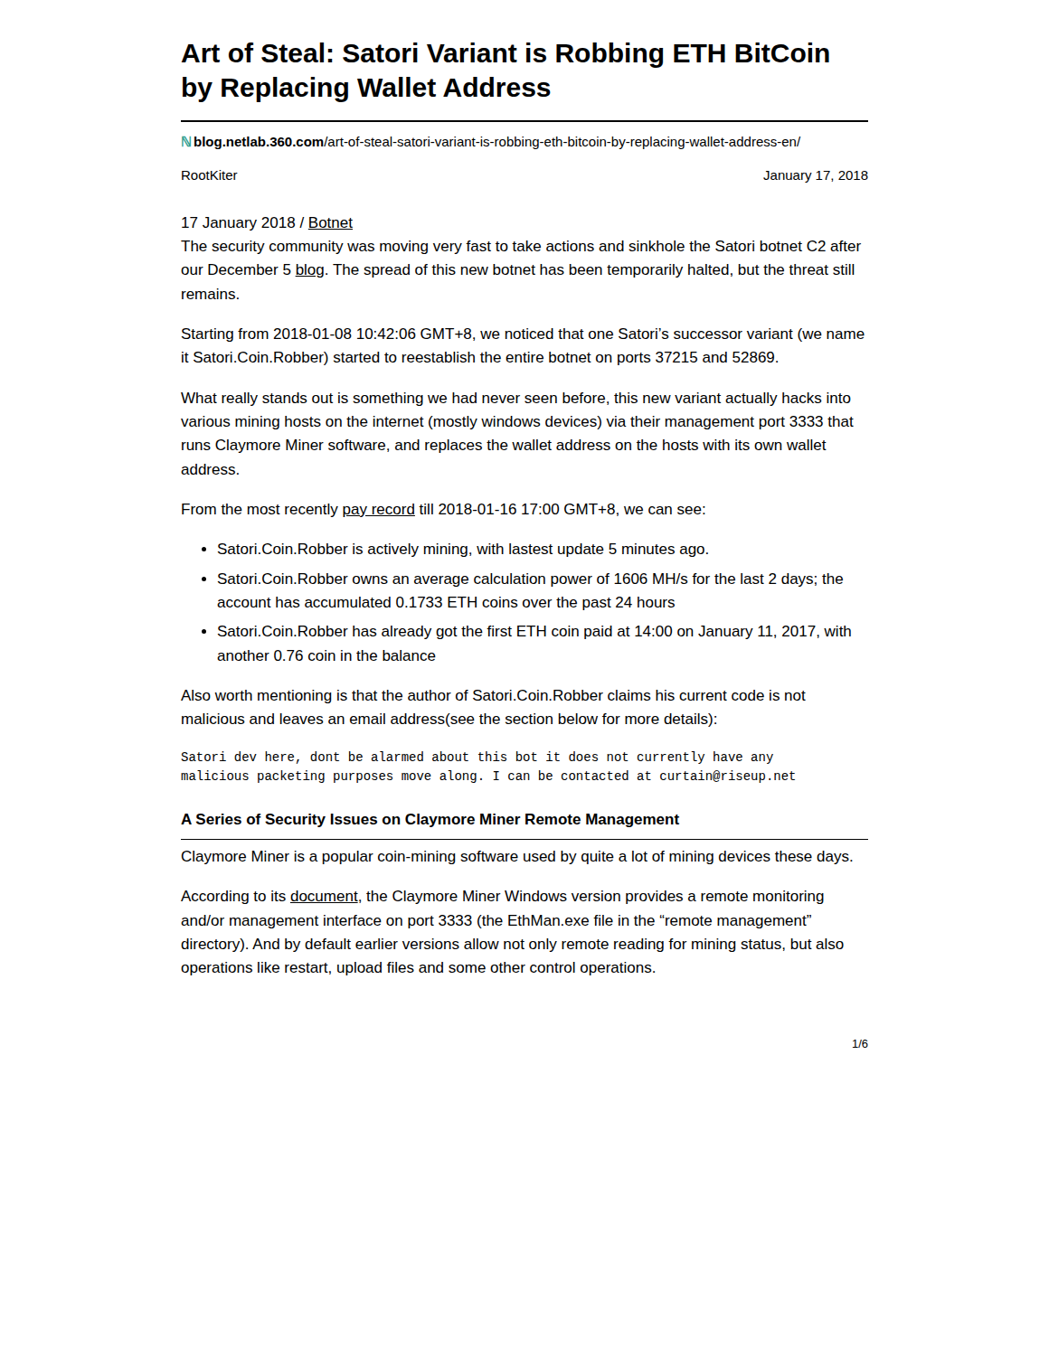Art of Steal: Satori Variant is Robbing ETH BitCoin by Replacing Wallet Address
ℕblog.netlab.360.com/art-of-steal-satori-variant-is-robbing-eth-bitcoin-by-replacing-wallet-address-en/
RootKiter January 17, 2018
17 January 2018 / Botnet
The security community was moving very fast to take actions and sinkhole the Satori botnet C2 after our December 5 blog. The spread of this new botnet has been temporarily halted, but the threat still remains.
Starting from 2018-01-08 10:42:06 GMT+8, we noticed that one Satori’s successor variant (we name it Satori.Coin.Robber) started to reestablish the entire botnet on ports 37215 and 52869.
What really stands out is something we had never seen before, this new variant actually hacks into various mining hosts on the internet (mostly windows devices) via their management port 3333 that runs Claymore Miner software, and replaces the wallet address on the hosts with its own wallet address.
From the most recently pay record till 2018-01-16 17:00 GMT+8, we can see:
Satori.Coin.Robber is actively mining, with lastest update 5 minutes ago.
Satori.Coin.Robber owns an average calculation power of 1606 MH/s for the last 2 days; the account has accumulated 0.1733 ETH coins over the past 24 hours
Satori.Coin.Robber has already got the first ETH coin paid at 14:00 on January 11, 2017, with another 0.76 coin in the balance
Also worth mentioning is that the author of Satori.Coin.Robber claims his current code is not malicious and leaves an email address(see the section below for more details):
Satori dev here, dont be alarmed about this bot it does not currently have any
malicious packeting purposes move along. I can be contacted at curtain@riseup.net
A Series of Security Issues on Claymore Miner Remote Management
Claymore Miner is a popular coin-mining software used by quite a lot of mining devices these days.
According to its document, the Claymore Miner Windows version provides a remote monitoring and/or management interface on port 3333 (the EthMan.exe file in the “remote management” directory). And by default earlier versions allow not only remote reading for mining status, but also operations like restart, upload files and some other control operations.
1/6